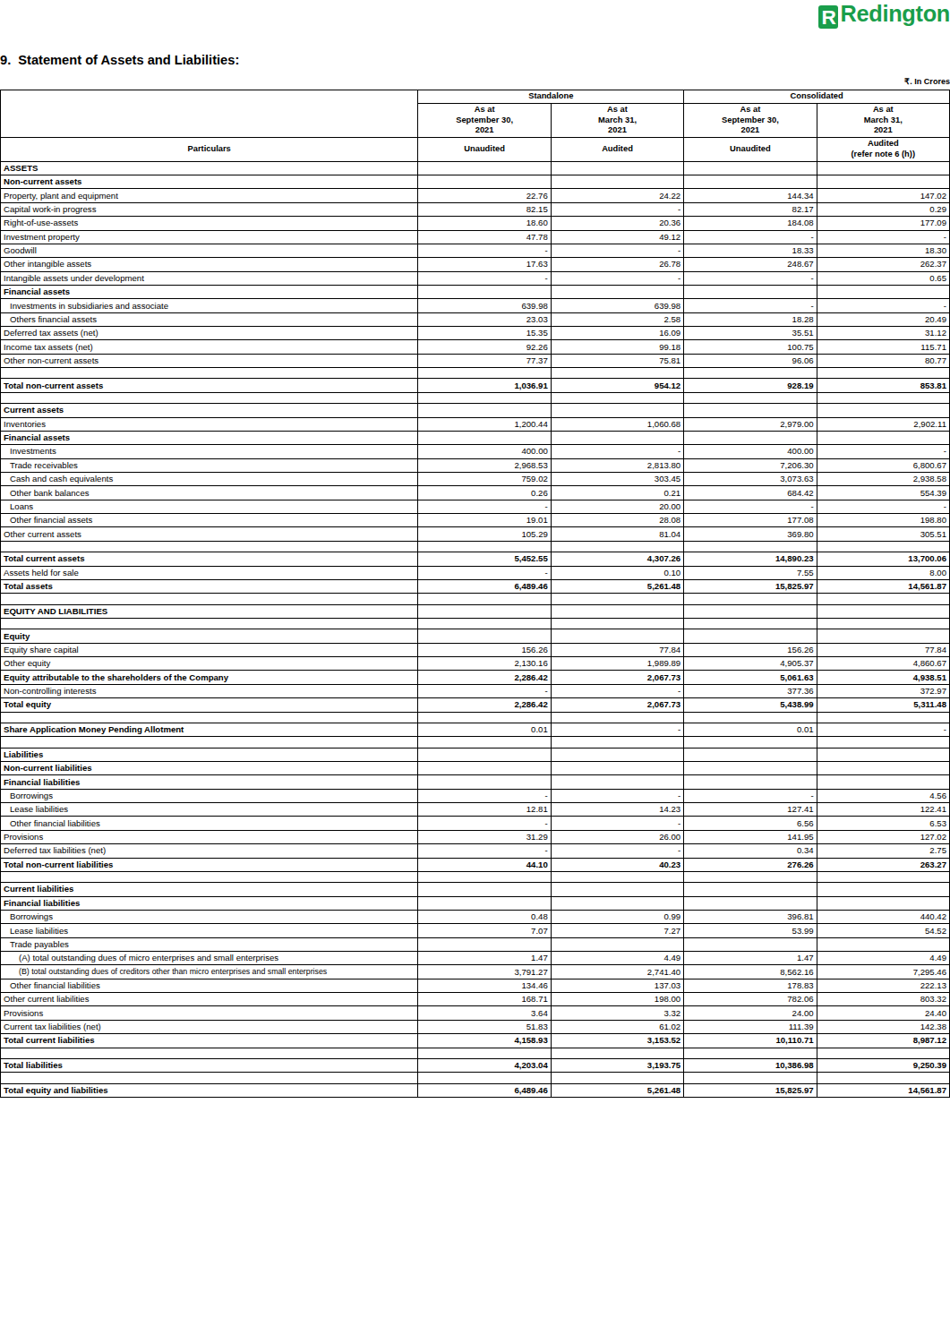RRedington
9. Statement of Assets and Liabilities:
₹. In Crores
| | Standalone | Consolidated |
| --- | --- | --- |
| As at September 30, 2021 | As at March 31, 2021 | As at September 30, 2021 | As at March 31, 2021 |
| Particulars | Unaudited | Audited | Unaudited | Audited (refer note 6 (h)) |
| ASSETS | | | | |
| Non-current assets | | | | |
| Property, plant and equipment | 22.76 | 24.22 | 144.34 | 147.02 |
| Capital work-in progress | 82.15 | - | 82.17 | 0.29 |
| Right-of-use-assets | 18.60 | 20.36 | 184.08 | 177.09 |
| Investment property | 47.78 | 49.12 | - | - |
| Goodwill | - | - | 18.33 | 18.30 |
| Other intangible assets | 17.63 | 26.78 | 248.67 | 262.37 |
| Intangible assets under development | - | - | - | 0.65 |
| Financial assets | | | | |
| Investments in subsidiaries and associate | 639.98 | 639.98 | - | - |
| Others financial assets | 23.03 | 2.58 | 18.28 | 20.49 |
| Deferred tax assets (net) | 15.35 | 16.09 | 35.51 | 31.12 |
| Income tax assets (net) | 92.26 | 99.18 | 100.75 | 115.71 |
| Other non-current assets | 77.37 | 75.81 | 96.06 | 80.77 |
| Total non-current assets | 1,036.91 | 954.12 | 928.19 | 853.81 |
| Current assets | | | | |
| Inventories | 1,200.44 | 1,060.68 | 2,979.00 | 2,902.11 |
| Financial assets | | | | |
| Investments | 400.00 | - | 400.00 | - |
| Trade receivables | 2,968.53 | 2,813.80 | 7,206.30 | 6,800.67 |
| Cash and cash equivalents | 759.02 | 303.45 | 3,073.63 | 2,938.58 |
| Other bank balances | 0.26 | 0.21 | 684.42 | 554.39 |
| Loans | - | 20.00 | - | - |
| Other financial assets | 19.01 | 28.08 | 177.08 | 198.80 |
| Other current assets | 105.29 | 81.04 | 369.80 | 305.51 |
| Total current assets | 5,452.55 | 4,307.26 | 14,890.23 | 13,700.06 |
| Assets held for sale | - | 0.10 | 7.55 | 8.00 |
| Total assets | 6,489.46 | 5,261.48 | 15,825.97 | 14,561.87 |
| EQUITY AND LIABILITIES | | | | |
| Equity | | | | |
| Equity share capital | 156.26 | 77.84 | 156.26 | 77.84 |
| Other equity | 2,130.16 | 1,989.89 | 4,905.37 | 4,860.67 |
| Equity attributable to the shareholders of the Company | 2,286.42 | 2,067.73 | 5,061.63 | 4,938.51 |
| Non-controlling interests | - | - | 377.36 | 372.97 |
| Total equity | 2,286.42 | 2,067.73 | 5,438.99 | 5,311.48 |
| Share Application Money Pending Allotment | 0.01 | - | 0.01 | - |
| Liabilities | | | | |
| Non-current liabilities | | | | |
| Financial liabilities | | | | |
| Borrowings | - | - | - | 4.56 |
| Lease liabilities | 12.81 | 14.23 | 127.41 | 122.41 |
| Other financial liabilities | - | - | 6.56 | 6.53 |
| Provisions | 31.29 | 26.00 | 141.95 | 127.02 |
| Deferred tax liabilities (net) | - | - | 0.34 | 2.75 |
| Total non-current liabilities | 44.10 | 40.23 | 276.26 | 263.27 |
| Current liabilities | | | | |
| Financial liabilities | | | | |
| Borrowings | 0.48 | 0.99 | 396.81 | 440.42 |
| Lease liabilities | 7.07 | 7.27 | 53.99 | 54.52 |
| Trade payables | | | | |
| (A) total outstanding dues of micro enterprises and small enterprises | 1.47 | 4.49 | 1.47 | 4.49 |
| (B) total outstanding dues of creditors other than micro enterprises and small enterprises | 3,791.27 | 2,741.40 | 8,562.16 | 7,295.46 |
| Other financial liabilities | 134.46 | 137.03 | 178.83 | 222.13 |
| Other current liabilities | 168.71 | 198.00 | 782.06 | 803.32 |
| Provisions | 3.64 | 3.32 | 24.00 | 24.40 |
| Current tax liabilities (net) | 51.83 | 61.02 | 111.39 | 142.38 |
| Total current liabilities | 4,158.93 | 3,153.52 | 10,110.71 | 8,987.12 |
| Total liabilities | 4,203.04 | 3,193.75 | 10,386.98 | 9,250.39 |
| Total equity and liabilities | 6,489.46 | 5,261.48 | 15,825.97 | 14,561.87 |